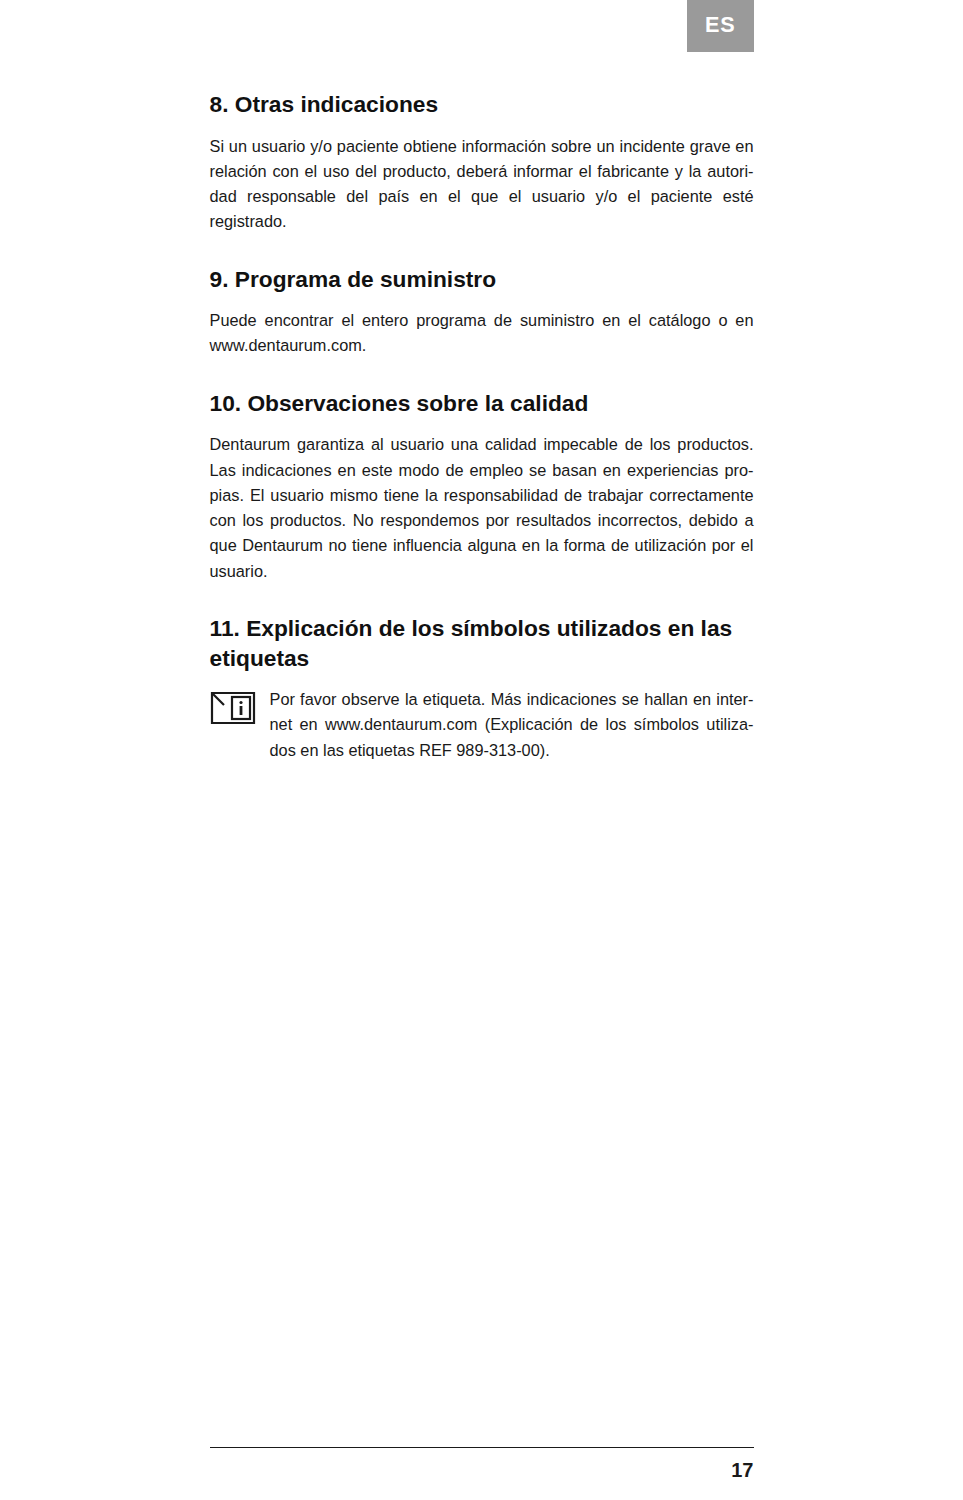ES
8. Otras indicaciones
Si un usuario y/o paciente obtiene información sobre un incidente grave en relación con el uso del producto, deberá informar el fabricante y la autoridad responsable del país en el que el usuario y/o el paciente esté registrado.
9. Programa de suministro
Puede encontrar el entero programa de suministro en el catálogo o en www.dentaurum.com.
10. Observaciones sobre la calidad
Dentaurum garantiza al usuario una calidad impecable de los productos. Las indicaciones en este modo de empleo se basan en experiencias propias. El usuario mismo tiene la responsabilidad de trabajar correctamente con los productos. No respondemos por resultados incorrectos, debido a que Dentaurum no tiene influencia alguna en la forma de utilización por el usuario.
11. Explicación de los símbolos utilizados en las etiquetas
Por favor observe la etiqueta. Más indicaciones se hallan en internet en www.dentaurum.com (Explicación de los símbolos utilizados en las etiquetas REF 989-313-00).
17